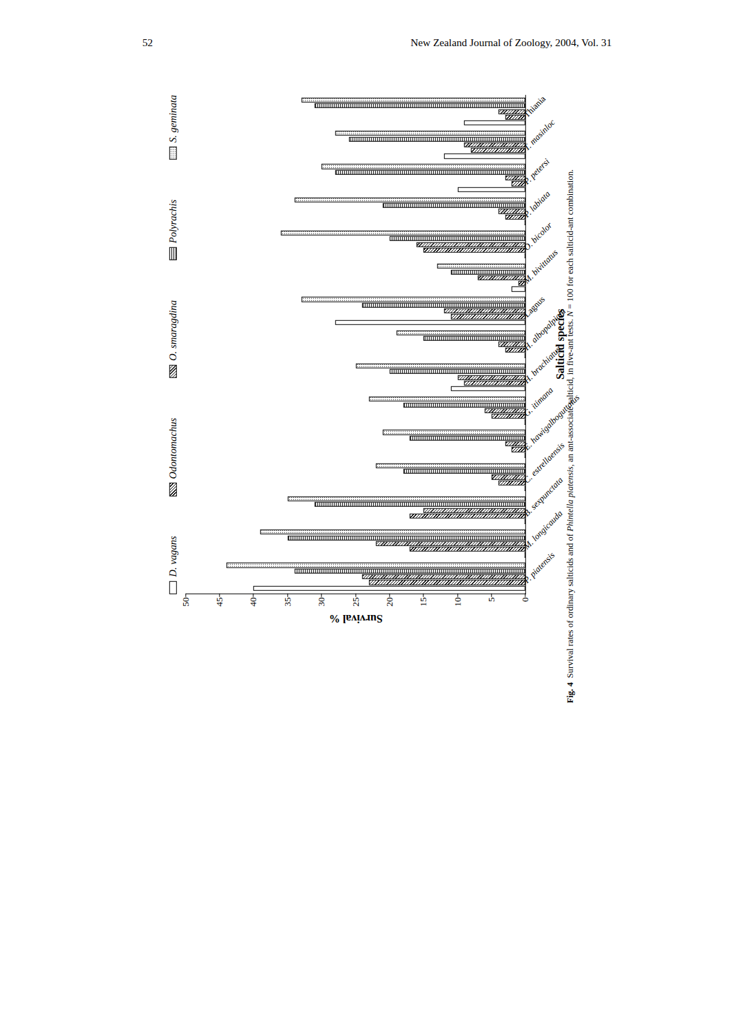52 New Zealand Journal of Zoology, 2004, Vol. 31
Fig. 4 Survival rates of ordinary salticids and of Phintella piatensis, an ant-associate salticid, in five-ant tests. N = 100 for each salticid-ant combination.
D. vagans Odontomachus O. smaragdina Polyrachis S. geminata
Survival %
50
45
40
35
30
25
20
15
10
5
0
P. piatensis
M. longicauda
B. sexpunctata
C. estrellaensis
E. hawigalboguttatus
G. itimana
H. brachiatus
H. albopalpiata
Lagnus
M. bivittatus
O. bicolor
P. labiata
P. petersi
T. masinloc
Thiania
Salticid species